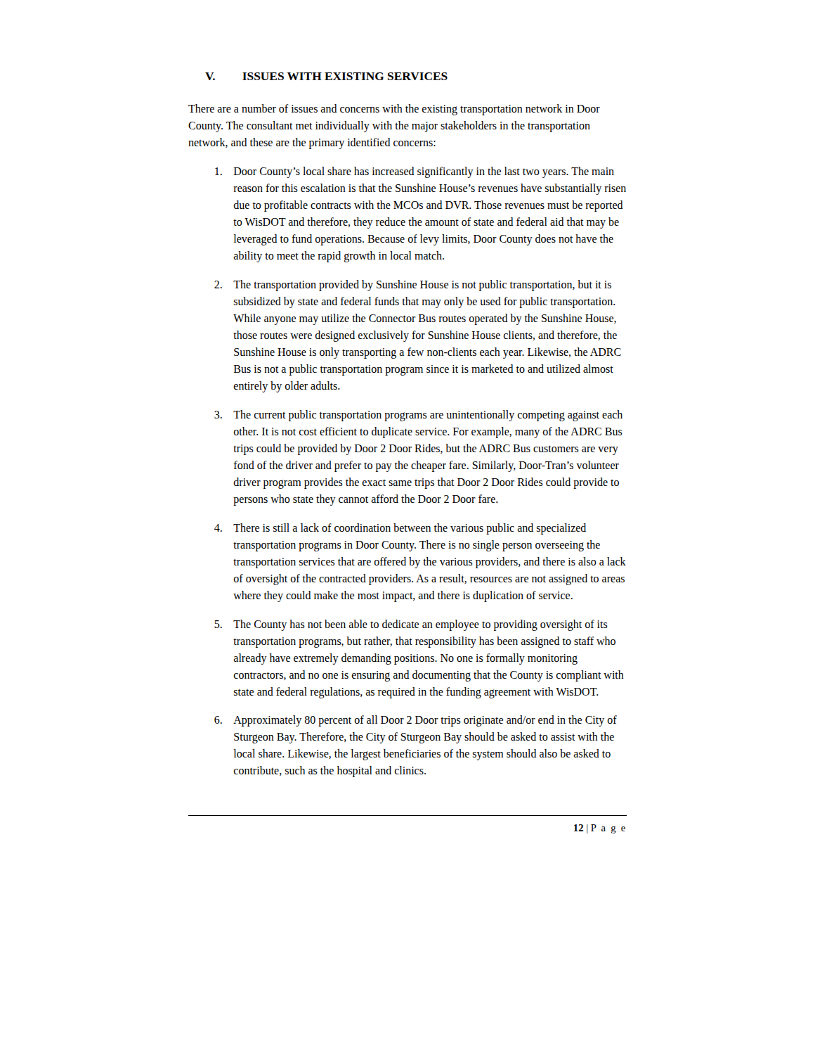V. ISSUES WITH EXISTING SERVICES
There are a number of issues and concerns with the existing transportation network in Door County. The consultant met individually with the major stakeholders in the transportation network, and these are the primary identified concerns:
Door County’s local share has increased significantly in the last two years. The main reason for this escalation is that the Sunshine House’s revenues have substantially risen due to profitable contracts with the MCOs and DVR. Those revenues must be reported to WisDOT and therefore, they reduce the amount of state and federal aid that may be leveraged to fund operations. Because of levy limits, Door County does not have the ability to meet the rapid growth in local match.
The transportation provided by Sunshine House is not public transportation, but it is subsidized by state and federal funds that may only be used for public transportation. While anyone may utilize the Connector Bus routes operated by the Sunshine House, those routes were designed exclusively for Sunshine House clients, and therefore, the Sunshine House is only transporting a few non-clients each year. Likewise, the ADRC Bus is not a public transportation program since it is marketed to and utilized almost entirely by older adults.
The current public transportation programs are unintentionally competing against each other. It is not cost efficient to duplicate service. For example, many of the ADRC Bus trips could be provided by Door 2 Door Rides, but the ADRC Bus customers are very fond of the driver and prefer to pay the cheaper fare. Similarly, Door-Tran’s volunteer driver program provides the exact same trips that Door 2 Door Rides could provide to persons who state they cannot afford the Door 2 Door fare.
There is still a lack of coordination between the various public and specialized transportation programs in Door County. There is no single person overseeing the transportation services that are offered by the various providers, and there is also a lack of oversight of the contracted providers. As a result, resources are not assigned to areas where they could make the most impact, and there is duplication of service.
The County has not been able to dedicate an employee to providing oversight of its transportation programs, but rather, that responsibility has been assigned to staff who already have extremely demanding positions. No one is formally monitoring contractors, and no one is ensuring and documenting that the County is compliant with state and federal regulations, as required in the funding agreement with WisDOT.
Approximately 80 percent of all Door 2 Door trips originate and/or end in the City of Sturgeon Bay. Therefore, the City of Sturgeon Bay should be asked to assist with the local share. Likewise, the largest beneficiaries of the system should also be asked to contribute, such as the hospital and clinics.
12 | P a g e